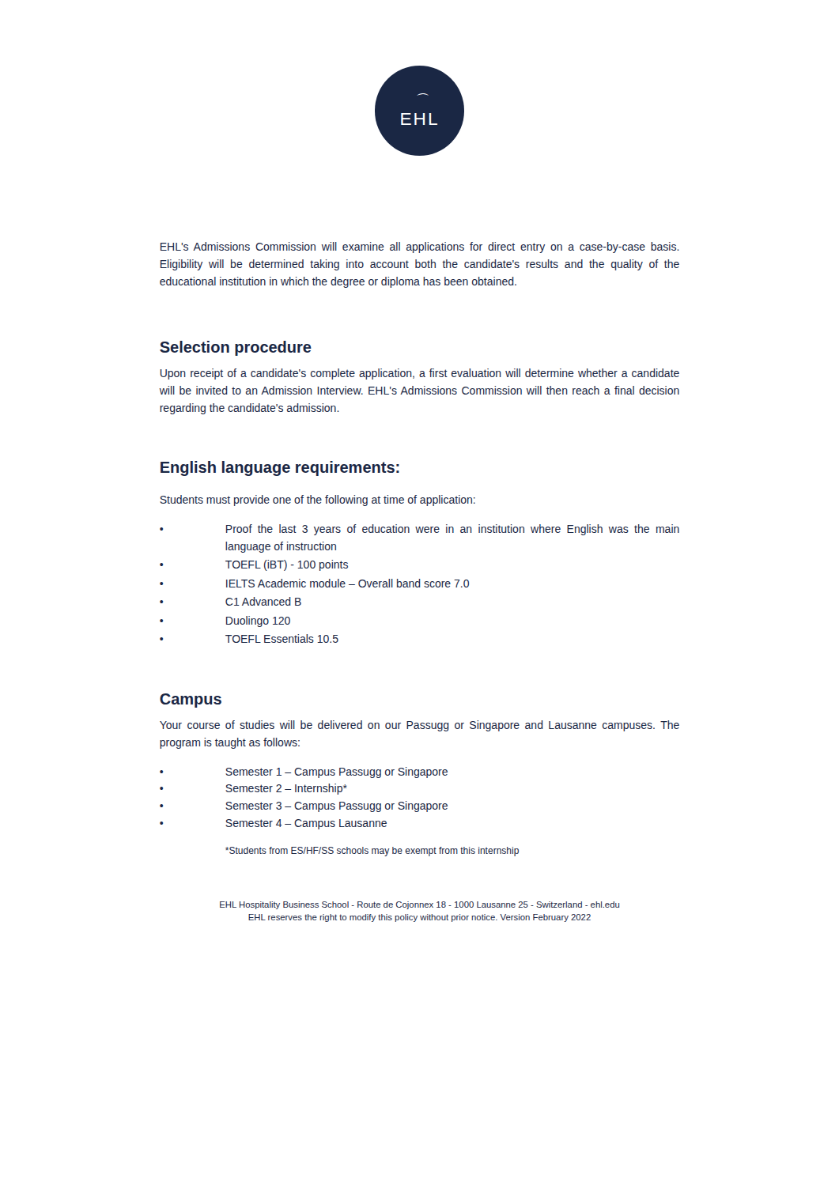⌒
EHL
EHL's Admissions Commission will examine all applications for direct entry on a case-by-case basis. Eligibility will be determined taking into account both the candidate's results and the quality of the educational institution in which the degree or diploma has been obtained.
Selection procedure
Upon receipt of a candidate's complete application, a first evaluation will determine whether a candidate will be invited to an Admission Interview. EHL's Admissions Commission will then reach a final decision regarding the candidate's admission.
English language requirements:
Students must provide one of the following at time of application:
Proof the last 3 years of education were in an institution where English was the main language of instruction
TOEFL (iBT) - 100 points
IELTS Academic module – Overall band score 7.0
C1 Advanced B
Duolingo 120
TOEFL Essentials 10.5
Campus
Your course of studies will be delivered on our Passugg or Singapore and Lausanne campuses. The program is taught as follows:
Semester 1 – Campus Passugg or Singapore
Semester 2 – Internship*
Semester 3 – Campus Passugg or Singapore
Semester 4 – Campus Lausanne
*Students from ES/HF/SS schools may be exempt from this internship
EHL Hospitality Business School - Route de Cojonnex 18 - 1000 Lausanne 25 - Switzerland - ehl.edu
EHL reserves the right to modify this policy without prior notice. Version February 2022